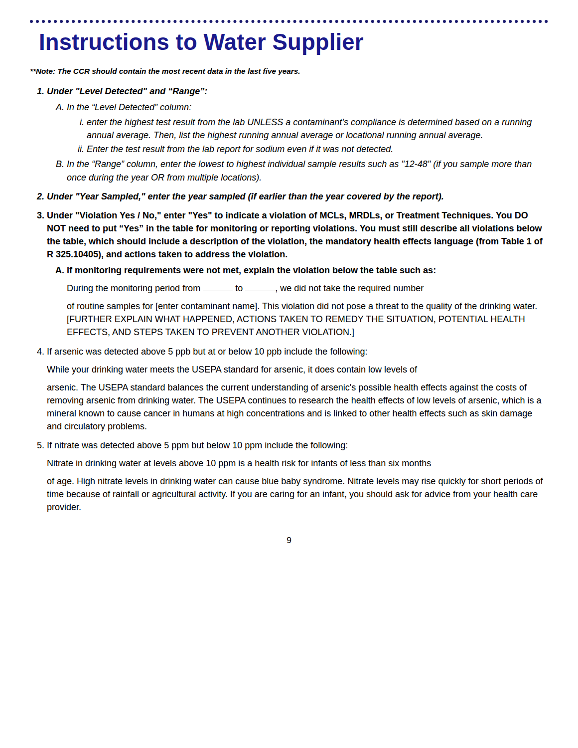Instructions to Water Supplier
**Note: The CCR should contain the most recent data in the last five years.
Under "Level Detected" and “Range”:
In the “Level Detected” column:
enter the highest test result from the lab UNLESS a contaminant’s compliance is determined based on a running annual average. Then, list the highest running annual average or locational running annual average.
Enter the test result from the lab report for sodium even if it was not detected.
In the “Range” column, enter the lowest to highest individual sample results such as "12-48" (if you sample more than once during the year OR from multiple locations).
Under "Year Sampled," enter the year sampled (if earlier than the year covered by the report).
Under "Violation Yes / No," enter "Yes" to indicate a violation of MCLs, MRDLs, or Treatment Techniques. You DO NOT need to put “Yes” in the table for monitoring or reporting violations. You must still describe all violations below the table, which should include a description of the violation, the mandatory health effects language (from Table 1 of R 325.10405), and actions taken to address the violation.
If monitoring requirements were not met, explain the violation below the table such as:
During the monitoring period from to , we did not take the required number
of routine samples for [enter contaminant name]. This violation did not pose a threat to the quality of the drinking water. [FURTHER EXPLAIN WHAT HAPPENED, ACTIONS TAKEN TO REMEDY THE SITUATION, POTENTIAL HEALTH EFFECTS, AND STEPS TAKEN TO PREVENT ANOTHER VIOLATION.]
If arsenic was detected above 5 ppb but at or below 10 ppb include the following:
While your drinking water meets the USEPA standard for arsenic, it does contain low levels of
arsenic. The USEPA standard balances the current understanding of arsenic's possible health effects against the costs of removing arsenic from drinking water. The USEPA continues to research the health effects of low levels of arsenic, which is a mineral known to cause cancer in humans at high concentrations and is linked to other health effects such as skin damage and circulatory problems.
If nitrate was detected above 5 ppm but below 10 ppm include the following:
Nitrate in drinking water at levels above 10 ppm is a health risk for infants of less than six months
of age. High nitrate levels in drinking water can cause blue baby syndrome. Nitrate levels may rise quickly for short periods of time because of rainfall or agricultural activity. If you are caring for an infant, you should ask for advice from your health care provider.
9